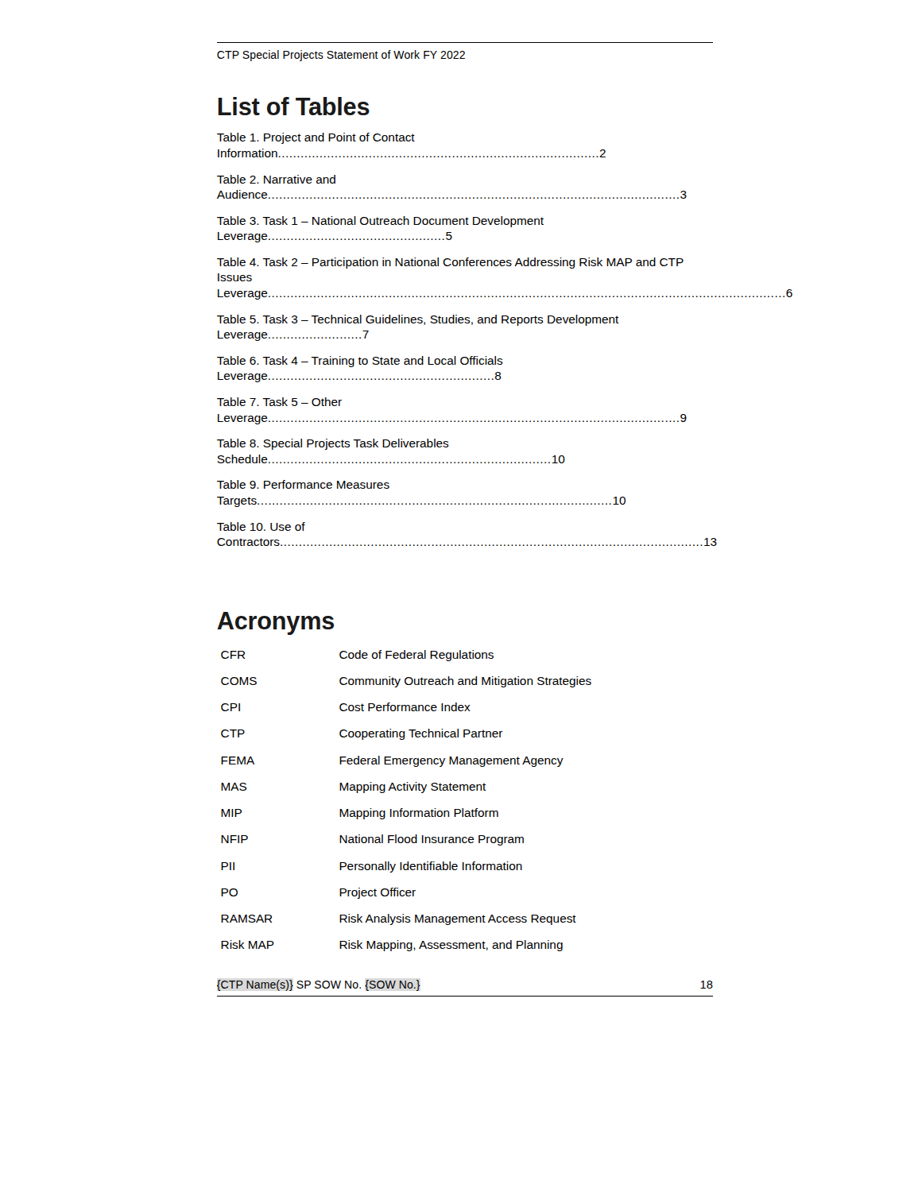CTP Special Projects Statement of Work FY 2022
List of Tables
Table 1. Project and Point of Contact Information..................................................................................... 2
Table 2. Narrative and Audience............................................................................................................. 3
Table 3. Task 1 – National Outreach Document Development Leverage............................................... 5
Table 4. Task 2 – Participation in National Conferences Addressing Risk MAP and CTP Issues Leverage......................................................................................................................................... 6
Table 5. Task 3 – Technical Guidelines, Studies, and Reports Development Leverage......................... 7
Table 6. Task 4 – Training to State and Local Officials Leverage............................................................ 8
Table 7. Task 5 – Other Leverage............................................................................................................. 9
Table 8. Special Projects Task Deliverables Schedule........................................................................... 10
Table 9. Performance Measures Targets.............................................................................................. 10
Table 10. Use of Contractors................................................................................................................ 13
Acronyms
| CFR | Code of Federal Regulations |
| COMS | Community Outreach and Mitigation Strategies |
| CPI | Cost Performance Index |
| CTP | Cooperating Technical Partner |
| FEMA | Federal Emergency Management Agency |
| MAS | Mapping Activity Statement |
| MIP | Mapping Information Platform |
| NFIP | National Flood Insurance Program |
| PII | Personally Identifiable Information |
| PO | Project Officer |
| RAMSAR | Risk Analysis Management Access Request |
| Risk MAP | Risk Mapping, Assessment, and Planning |
{CTP Name(s)} SP SOW No. {SOW No.}
18